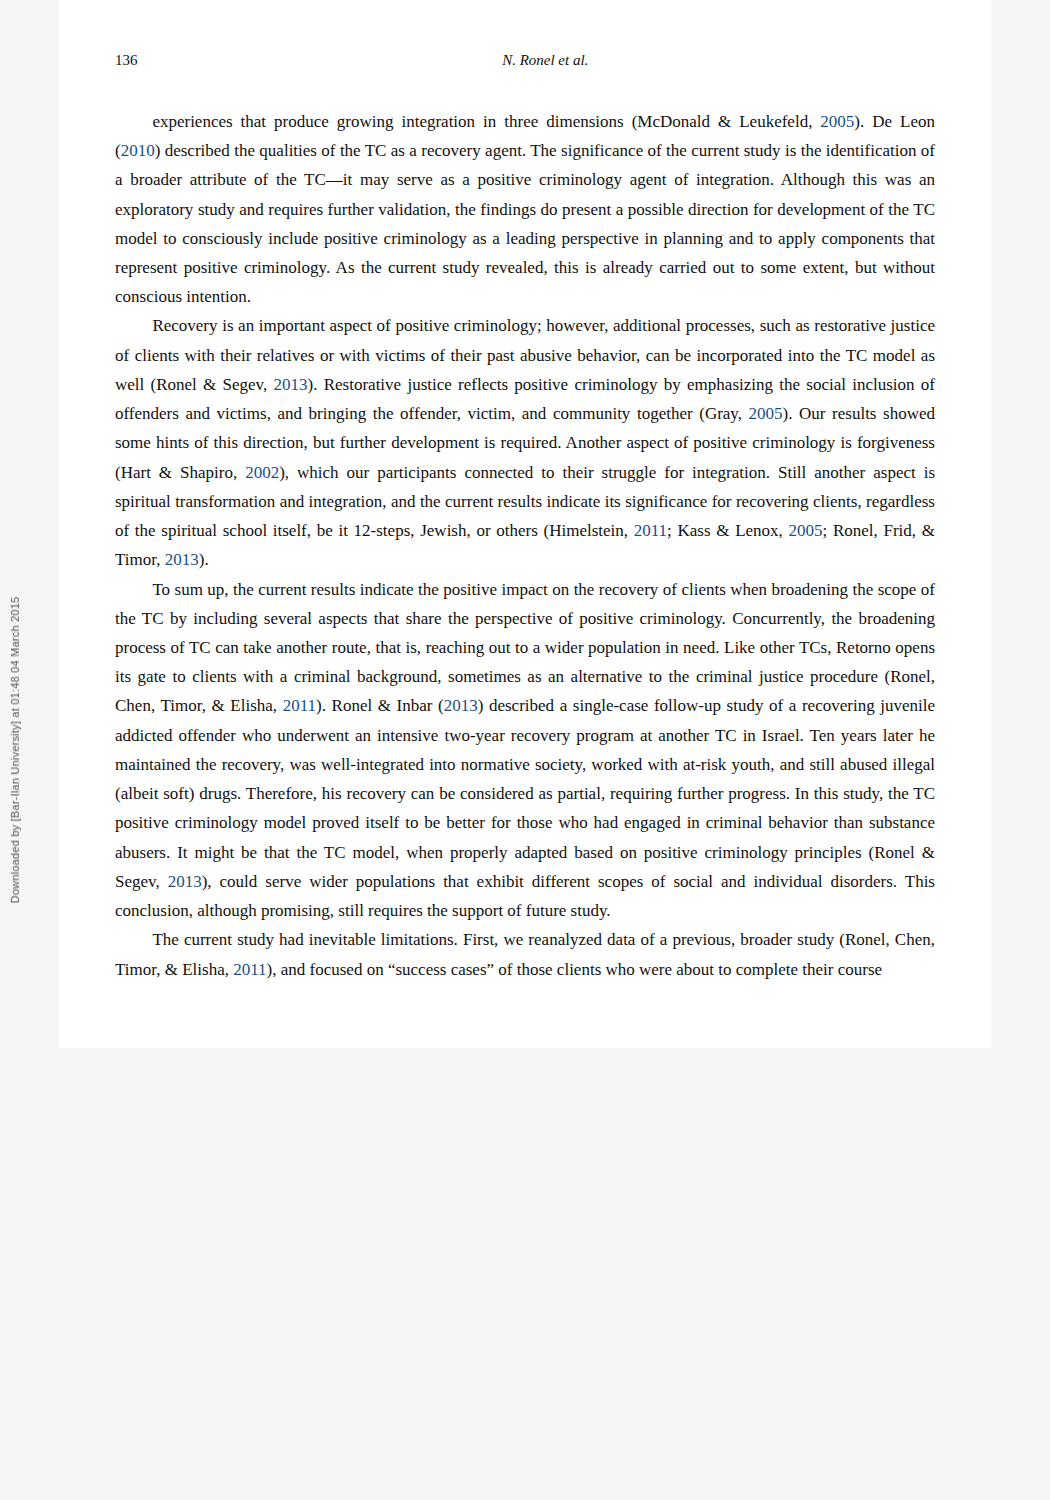Downloaded by [Bar-Ilan University] at 01:48 04 March 2015
136 N. Ronel et al.
experiences that produce growing integration in three dimensions (McDonald & Leukefeld, 2005). De Leon (2010) described the qualities of the TC as a recovery agent. The significance of the current study is the identification of a broader attribute of the TC—it may serve as a positive criminology agent of integration. Although this was an exploratory study and requires further validation, the findings do present a possible direction for development of the TC model to consciously include positive criminology as a leading perspective in planning and to apply components that represent positive criminology. As the current study revealed, this is already carried out to some extent, but without conscious intention.
Recovery is an important aspect of positive criminology; however, additional processes, such as restorative justice of clients with their relatives or with victims of their past abusive behavior, can be incorporated into the TC model as well (Ronel & Segev, 2013). Restorative justice reflects positive criminology by emphasizing the social inclusion of offenders and victims, and bringing the offender, victim, and community together (Gray, 2005). Our results showed some hints of this direction, but further development is required. Another aspect of positive criminology is forgiveness (Hart & Shapiro, 2002), which our participants connected to their struggle for integration. Still another aspect is spiritual transformation and integration, and the current results indicate its significance for recovering clients, regardless of the spiritual school itself, be it 12-steps, Jewish, or others (Himelstein, 2011; Kass & Lenox, 2005; Ronel, Frid, & Timor, 2013).
To sum up, the current results indicate the positive impact on the recovery of clients when broadening the scope of the TC by including several aspects that share the perspective of positive criminology. Concurrently, the broadening process of TC can take another route, that is, reaching out to a wider population in need. Like other TCs, Retorno opens its gate to clients with a criminal background, sometimes as an alternative to the criminal justice procedure (Ronel, Chen, Timor, & Elisha, 2011). Ronel & Inbar (2013) described a single-case follow-up study of a recovering juvenile addicted offender who underwent an intensive two-year recovery program at another TC in Israel. Ten years later he maintained the recovery, was well-integrated into normative society, worked with at-risk youth, and still abused illegal (albeit soft) drugs. Therefore, his recovery can be considered as partial, requiring further progress. In this study, the TC positive criminology model proved itself to be better for those who had engaged in criminal behavior than substance abusers. It might be that the TC model, when properly adapted based on positive criminology principles (Ronel & Segev, 2013), could serve wider populations that exhibit different scopes of social and individual disorders. This conclusion, although promising, still requires the support of future study.
The current study had inevitable limitations. First, we reanalyzed data of a previous, broader study (Ronel, Chen, Timor, & Elisha, 2011), and focused on “success cases” of those clients who were about to complete their course